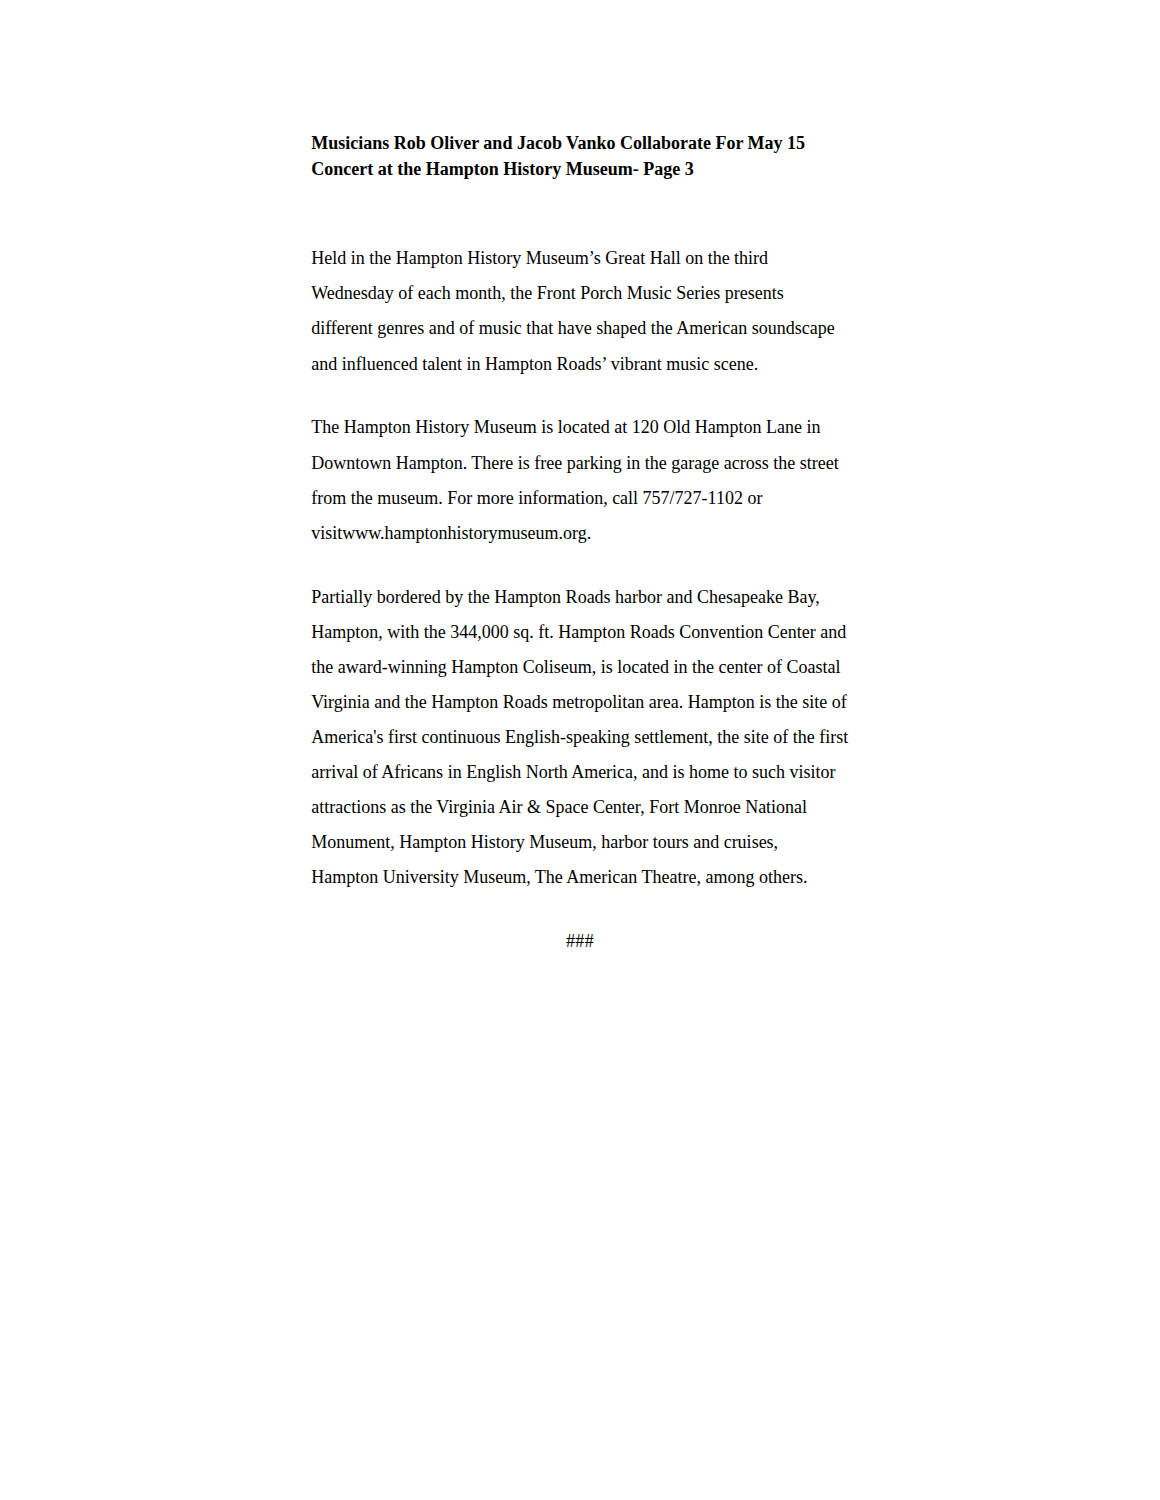Musicians Rob Oliver and Jacob Vanko Collaborate For May 15 Concert at the Hampton History Museum- Page 3
Held in the Hampton History Museum’s Great Hall on the third Wednesday of each month, the Front Porch Music Series presents different genres and of music that have shaped the American soundscape and influenced talent in Hampton Roads’ vibrant music scene.
The Hampton History Museum is located at 120 Old Hampton Lane in Downtown Hampton. There is free parking in the garage across the street from the museum. For more information, call 757/727-1102 or visitwww.hamptonhistorymuseum.org.
Partially bordered by the Hampton Roads harbor and Chesapeake Bay, Hampton, with the 344,000 sq. ft. Hampton Roads Convention Center and the award-winning Hampton Coliseum, is located in the center of Coastal Virginia and the Hampton Roads metropolitan area. Hampton is the site of America's first continuous English-speaking settlement, the site of the first arrival of Africans in English North America, and is home to such visitor attractions as the Virginia Air & Space Center, Fort Monroe National Monument, Hampton History Museum, harbor tours and cruises, Hampton University Museum, The American Theatre, among others.
###